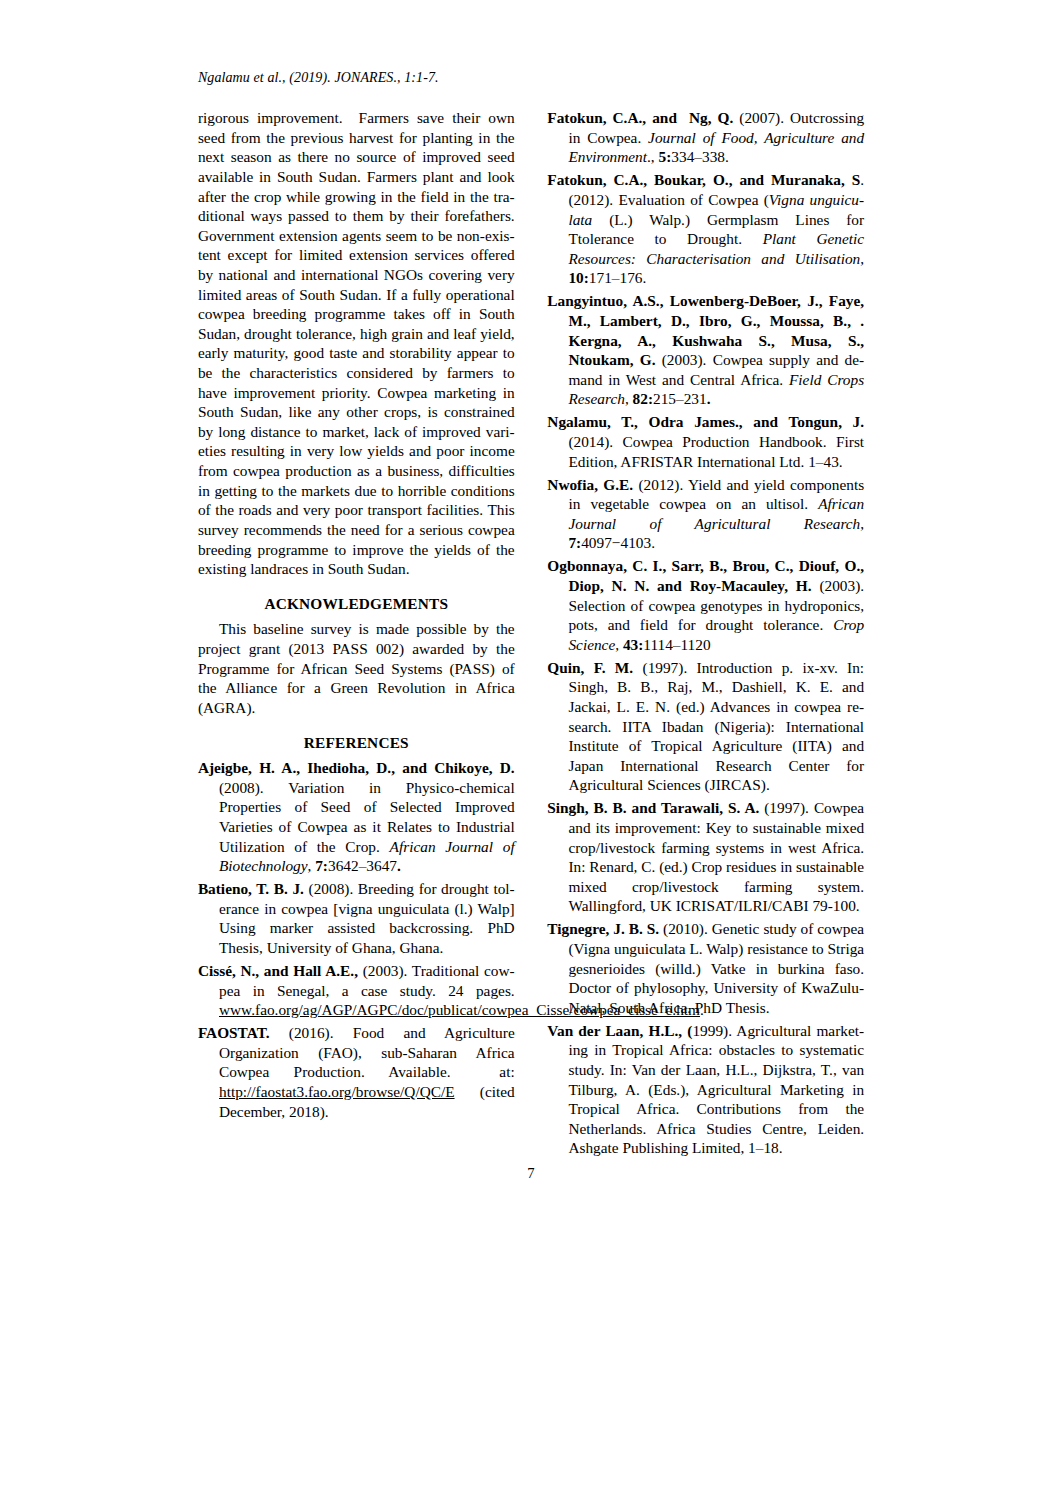Ngalamu et al., (2019). JONARES., 1:1-7.
rigorous improvement. Farmers save their own seed from the previous harvest for planting in the next season as there no source of improved seed available in South Sudan. Farmers plant and look after the crop while growing in the field in the traditional ways passed to them by their forefathers. Government extension agents seem to be non-existent except for limited extension services offered by national and international NGOs covering very limited areas of South Sudan. If a fully operational cowpea breeding programme takes off in South Sudan, drought tolerance, high grain and leaf yield, early maturity, good taste and storability appear to be the characteristics considered by farmers to have improvement priority. Cowpea marketing in South Sudan, like any other crops, is constrained by long distance to market, lack of improved varieties resulting in very low yields and poor income from cowpea production as a business, difficulties in getting to the markets due to horrible conditions of the roads and very poor transport facilities. This survey recommends the need for a serious cowpea breeding programme to improve the yields of the existing landraces in South Sudan.
Acknowledgements
This baseline survey is made possible by the project grant (2013 PASS 002) awarded by the Programme for African Seed Systems (PASS) of the Alliance for a Green Revolution in Africa (AGRA).
References
Ajeigbe, H. A., Ihedioha, D., and Chikoye, D. (2008). Variation in Physico-chemical Properties of Seed of Selected Improved Varieties of Cowpea as it Relates to Industrial Utilization of the Crop. African Journal of Biotechnology, 7: 3642–3647.
Batieno, T. B. J. (2008). Breeding for drought tolerance in cowpea [vigna unguiculata (l.) Walp] Using marker assisted backcrossing. PhD Thesis, University of Ghana, Ghana.
Cissé, N., and Hall A.E., (2003). Traditional cowpea in Senegal, a case study. 24 pages. www.fao.org/ag/AGP/AGPC/doc/publicat/cowpea_Cisse/cowpea_cisse_e.htm.
FAOSTAT. (2016). Food and Agriculture Organization (FAO), sub-Saharan Africa Cowpea Production. Available. at: http://faostat3.fao.org/browse/Q/QC/E (cited December, 2018).
Fatokun, C.A., and Ng, Q. (2007). Outcrossing in Cowpea. Journal of Food, Agriculture and Environment., 5: 334–338.
Fatokun, C.A., Boukar, O., and Muranaka, S. (2012). Evaluation of Cowpea (Vigna unguiculata (L.) Walp.) Germplasm Lines for Ttolerance to Drought. Plant Genetic Resources: Characterisation and Utilisation, 10: 171–176.
Langyintuo, A.S., Lowenberg-DeBoer, J., Faye, M., Lambert, D., Ibro, G., Moussa, B., . Kergna, A., Kushwaha S., Musa, S., Ntoukam, G. (2003). Cowpea supply and demand in West and Central Africa. Field Crops Research, 82: 215–231.
Ngalamu, T., Odra James., and Tongun, J. (2014). Cowpea Production Handbook. First Edition, AFRISTAR International Ltd. 1–43.
Nwofia, G.E. (2012). Yield and yield components in vegetable cowpea on an ultisol. African Journal of Agricultural Research, 7: 4097−4103.
Ogbonnaya, C. I., Sarr, B., Brou, C., Diouf, O., Diop, N. N. and Roy-Macauley, H. (2003). Selection of cowpea genotypes in hydroponics, pots, and field for drought tolerance. Crop Science, 43: 1114–1120
Quin, F. M. (1997). Introduction p. ix-xv. In: Singh, B. B., Raj, M., Dashiell, K. E. and Jackai, L. E. N. (ed.) Advances in cowpea research. IITA Ibadan (Nigeria): International Institute of Tropical Agriculture (IITA) and Japan International Research Center for Agricultural Sciences (JIRCAS).
Singh, B. B. and Tarawali, S. A. (1997). Cowpea and its improvement: Key to sustainable mixed crop/livestock farming systems in west Africa. In: Renard, C. (ed.) Crop residues in sustainable mixed crop/livestock farming system. Wallingford, UK ICRISAT/ILRI/CABI 79-100.
Tignegre, J. B. S. (2010). Genetic study of cowpea (Vigna unguiculata L. Walp) resistance to Striga gesnerioides (willd.) Vatke in burkina faso. Doctor of phylosophy, University of KwaZulu-Natal, South Africa. PhD Thesis.
Van der Laan, H.L., (1999). Agricultural marketing in Tropical Africa: obstacles to systematic study. In: Van der Laan, H.L., Dijkstra, T., van Tilburg, A. (Eds.), Agricultural Marketing in Tropical Africa. Contributions from the Netherlands. Africa Studies Centre, Leiden. Ashgate Publishing Limited, 1–18.
7